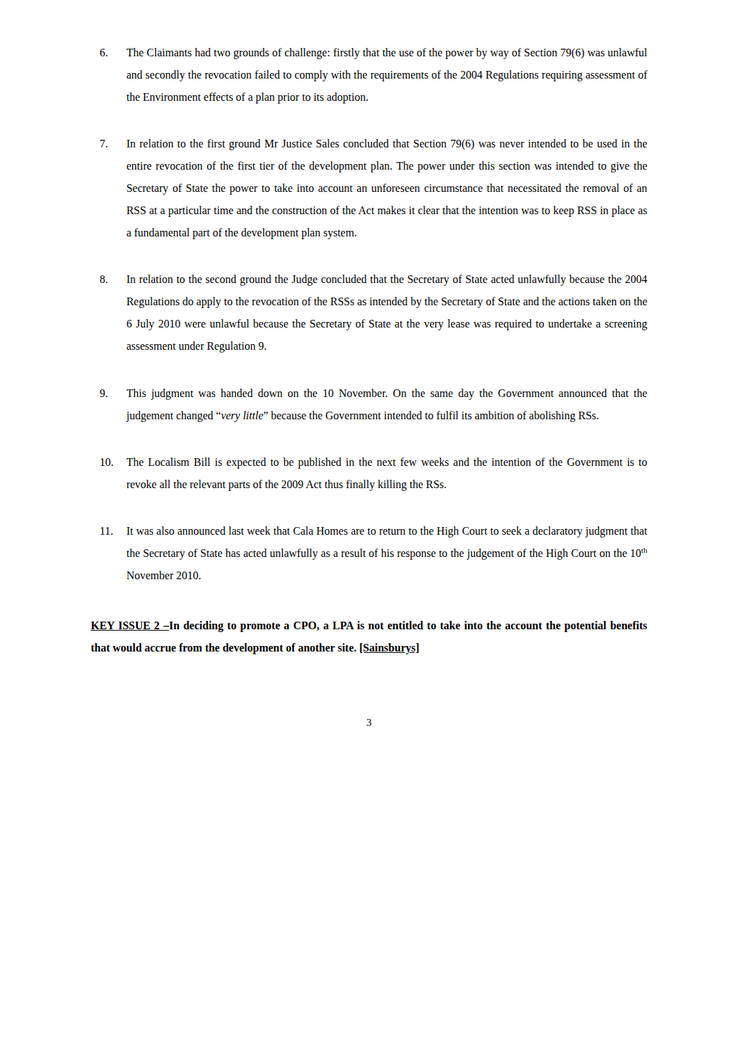The Claimants had two grounds of challenge: firstly that the use of the power by way of Section 79(6) was unlawful and secondly the revocation failed to comply with the requirements of the 2004 Regulations requiring assessment of the Environment effects of a plan prior to its adoption.
In relation to the first ground Mr Justice Sales concluded that Section 79(6) was never intended to be used in the entire revocation of the first tier of the development plan. The power under this section was intended to give the Secretary of State the power to take into account an unforeseen circumstance that necessitated the removal of an RSS at a particular time and the construction of the Act makes it clear that the intention was to keep RSS in place as a fundamental part of the development plan system.
In relation to the second ground the Judge concluded that the Secretary of State acted unlawfully because the 2004 Regulations do apply to the revocation of the RSSs as intended by the Secretary of State and the actions taken on the 6 July 2010 were unlawful because the Secretary of State at the very lease was required to undertake a screening assessment under Regulation 9.
This judgment was handed down on the 10 November. On the same day the Government announced that the judgement changed “very little” because the Government intended to fulfil its ambition of abolishing RSs.
The Localism Bill is expected to be published in the next few weeks and the intention of the Government is to revoke all the relevant parts of the 2009 Act thus finally killing the RSs.
It was also announced last week that Cala Homes are to return to the High Court to seek a declaratory judgment that the Secretary of State has acted unlawfully as a result of his response to the judgement of the High Court on the 10th November 2010.
KEY ISSUE 2 –In deciding to promote a CPO, a LPA is not entitled to take into the account the potential benefits that would accrue from the development of another site. [Sainsburys]
3